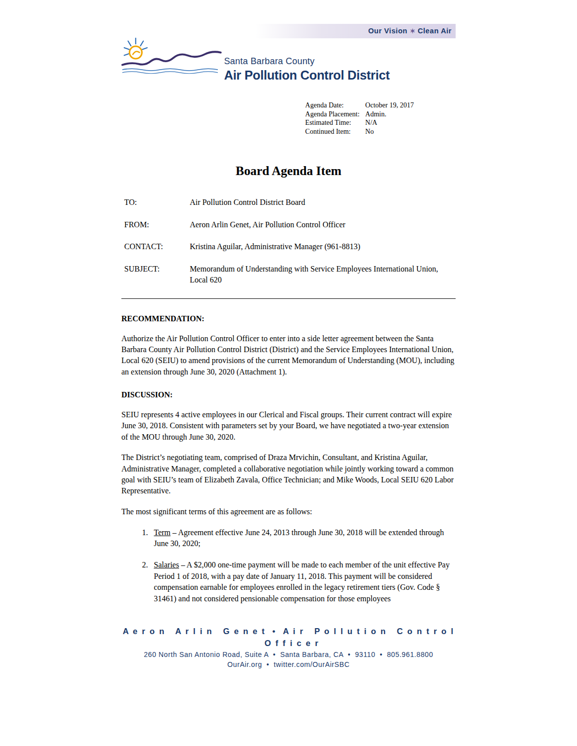Our Vision ✶ Clean Air
Santa Barbara County
Air Pollution Control District
| Agenda Date: | October 19, 2017 |
| Agenda Placement: | Admin. |
| Estimated Time: | N/A |
| Continued Item: | No |
Board Agenda Item
| TO: | Air Pollution Control District Board |
| FROM: | Aeron Arlin Genet, Air Pollution Control Officer |
| CONTACT: | Kristina Aguilar, Administrative Manager (961-8813) |
| SUBJECT: | Memorandum of Understanding with Service Employees International Union, Local 620 |
RECOMMENDATION:
Authorize the Air Pollution Control Officer to enter into a side letter agreement between the Santa Barbara County Air Pollution Control District (District) and the Service Employees International Union, Local 620 (SEIU) to amend provisions of the current Memorandum of Understanding (MOU), including an extension through June 30, 2020 (Attachment 1).
DISCUSSION:
SEIU represents 4 active employees in our Clerical and Fiscal groups. Their current contract will expire June 30, 2018. Consistent with parameters set by your Board, we have negotiated a two-year extension of the MOU through June 30, 2020.
The District’s negotiating team, comprised of Draza Mrvichin, Consultant, and Kristina Aguilar, Administrative Manager, completed a collaborative negotiation while jointly working toward a common goal with SEIU’s team of Elizabeth Zavala, Office Technician; and Mike Woods, Local SEIU 620 Labor Representative.
The most significant terms of this agreement are as follows:
Term – Agreement effective June 24, 2013 through June 30, 2018 will be extended through June 30, 2020;
Salaries – A $2,000 one-time payment will be made to each member of the unit effective Pay Period 1 of 2018, with a pay date of January 11, 2018. This payment will be considered compensation earnable for employees enrolled in the legacy retirement tiers (Gov. Code § 31461) and not considered pensionable compensation for those employees
A e r o n A r l i n G e n e t • A i r P o l l u t i o n C o n t r o l O f f i c e r
260 North San Antonio Road, Suite A • Santa Barbara, CA • 93110 • 805.961.8800
OurAir.org • twitter.com/OurAirSBC